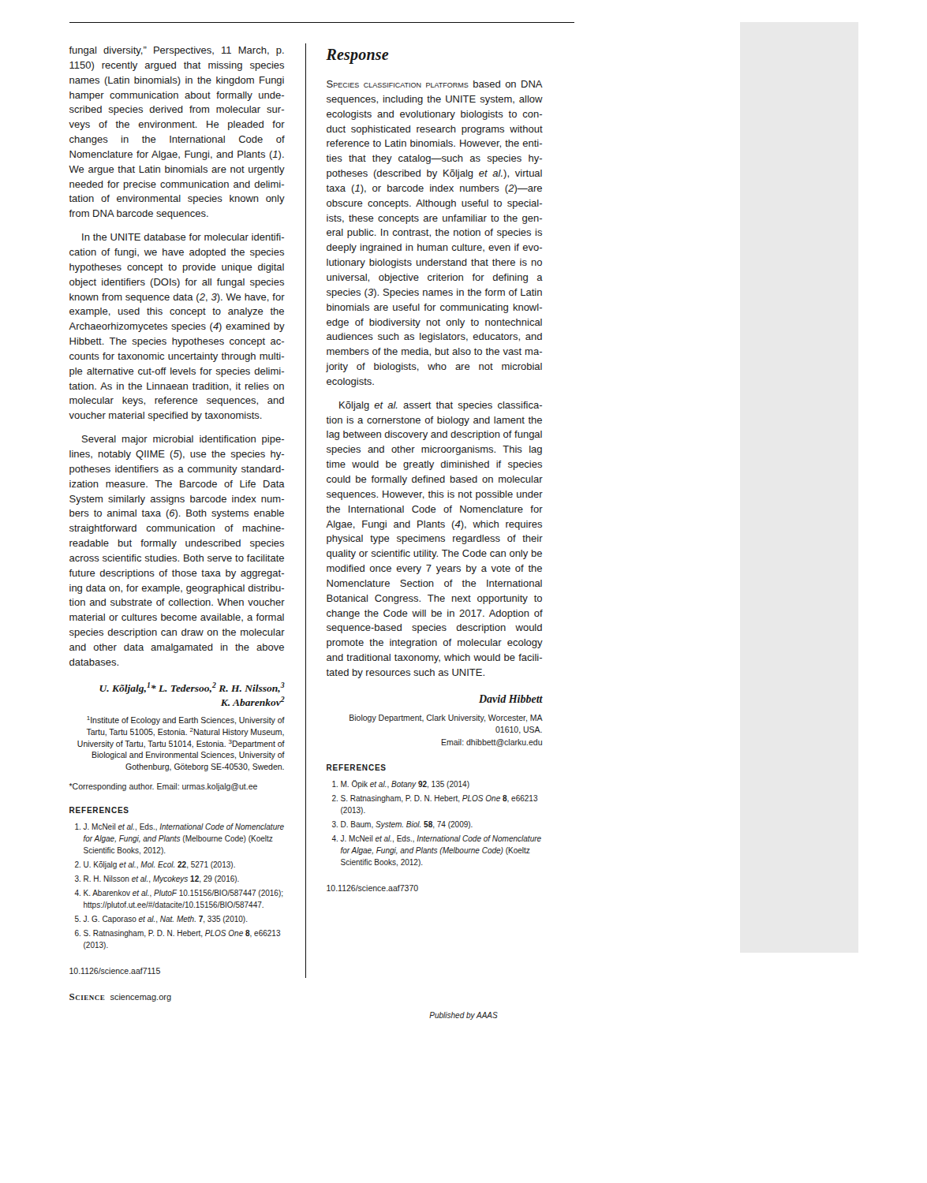fungal diversity,” Perspectives, 11 March, p. 1150) recently argued that missing species names (Latin binomials) in the kingdom Fungi hamper communication about formally undescribed species derived from molecular surveys of the environment. He pleaded for changes in the International Code of Nomenclature for Algae, Fungi, and Plants (1). We argue that Latin binomials are not urgently needed for precise communication and delimitation of environmental species known only from DNA barcode sequences.
In the UNITE database for molecular identification of fungi, we have adopted the species hypotheses concept to provide unique digital object identifiers (DOIs) for all fungal species known from sequence data (2, 3). We have, for example, used this concept to analyze the Archaeorhizomycetes species (4) examined by Hibbett. The species hypotheses concept accounts for taxonomic uncertainty through multiple alternative cut-off levels for species delimitation. As in the Linnaean tradition, it relies on molecular keys, reference sequences, and voucher material specified by taxonomists.
Several major microbial identification pipelines, notably QIIME (5), use the species hypotheses identifiers as a community standardization measure. The Barcode of Life Data System similarly assigns barcode index numbers to animal taxa (6). Both systems enable straightforward communication of machine-readable but formally undescribed species across scientific studies. Both serve to facilitate future descriptions of those taxa by aggregating data on, for example, geographical distribution and substrate of collection. When voucher material or cultures become available, a formal species description can draw on the molecular and other data amalgamated in the above databases.
U. Kõljalg,1* L. Tedersoo,2 R. H. Nilsson,3
K. Abarenkov2
1Institute of Ecology and Earth Sciences, University of Tartu, Tartu 51005, Estonia. 2Natural History Museum, University of Tartu, Tartu 51014, Estonia. 3Department of Biological and Environmental Sciences, University of Gothenburg, Göteborg SE-40530, Sweden.
*Corresponding author. Email: urmas.koljalg@ut.ee
REFERENCES
J. McNeil et al., Eds., International Code of Nomenclature for Algae, Fungi, and Plants (Melbourne Code) (Koeltz Scientific Books, 2012).
U. Kõljalg et al., Mol. Ecol. 22, 5271 (2013).
R. H. Nilsson et al., Mycokeys 12, 29 (2016).
K. Abarenkov et al., PlutoF 10.15156/BIO/587447 (2016); https://plutof.ut.ee/#/datacite/10.15156/BIO/587447.
J. G. Caporaso et al., Nat. Meth. 7, 335 (2010).
S. Ratnasingham, P. D. N. Hebert, PLOS One 8, e66213 (2013).
10.1126/science.aaf7115
Response
Species classification platforms based on DNA sequences, including the UNITE system, allow ecologists and evolutionary biologists to conduct sophisticated research programs without reference to Latin binomials. However, the entities that they catalog—such as species hypotheses (described by Kõljalg et al.), virtual taxa (1), or barcode index numbers (2)—are obscure concepts. Although useful to specialists, these concepts are unfamiliar to the general public. In contrast, the notion of species is deeply ingrained in human culture, even if evolutionary biologists understand that there is no universal, objective criterion for defining a species (3). Species names in the form of Latin binomials are useful for communicating knowledge of biodiversity not only to nontechnical audiences such as legislators, educators, and members of the media, but also to the vast majority of biologists, who are not microbial ecologists.
Kõljalg et al. assert that species classification is a cornerstone of biology and lament the lag between discovery and description of fungal species and other microorganisms. This lag time would be greatly diminished if species could be formally defined based on molecular sequences. However, this is not possible under the International Code of Nomenclature for Algae, Fungi and Plants (4), which requires physical type specimens regardless of their quality or scientific utility. The Code can only be modified once every 7 years by a vote of the Nomenclature Section of the International Botanical Congress. The next opportunity to change the Code will be in 2017. Adoption of sequence-based species description would promote the integration of molecular ecology and traditional taxonomy, which would be facilitated by resources such as UNITE.
David Hibbett
Biology Department, Clark University, Worcester, MA 01610, USA.
Email: dhibbett@clarku.edu
REFERENCES
M. Öpik et al., Botany 92, 135 (2014)
S. Ratnasingham, P. D. N. Hebert, PLOS One 8, e66213 (2013).
D. Baum, System. Biol. 58, 74 (2009).
J. McNeil et al., Eds., International Code of Nomenclature for Algae, Fungi, and Plants (Melbourne Code) (Koeltz Scientific Books, 2012).
10.1126/science.aaf7370
Science sciencemag.org
Published by AAAS